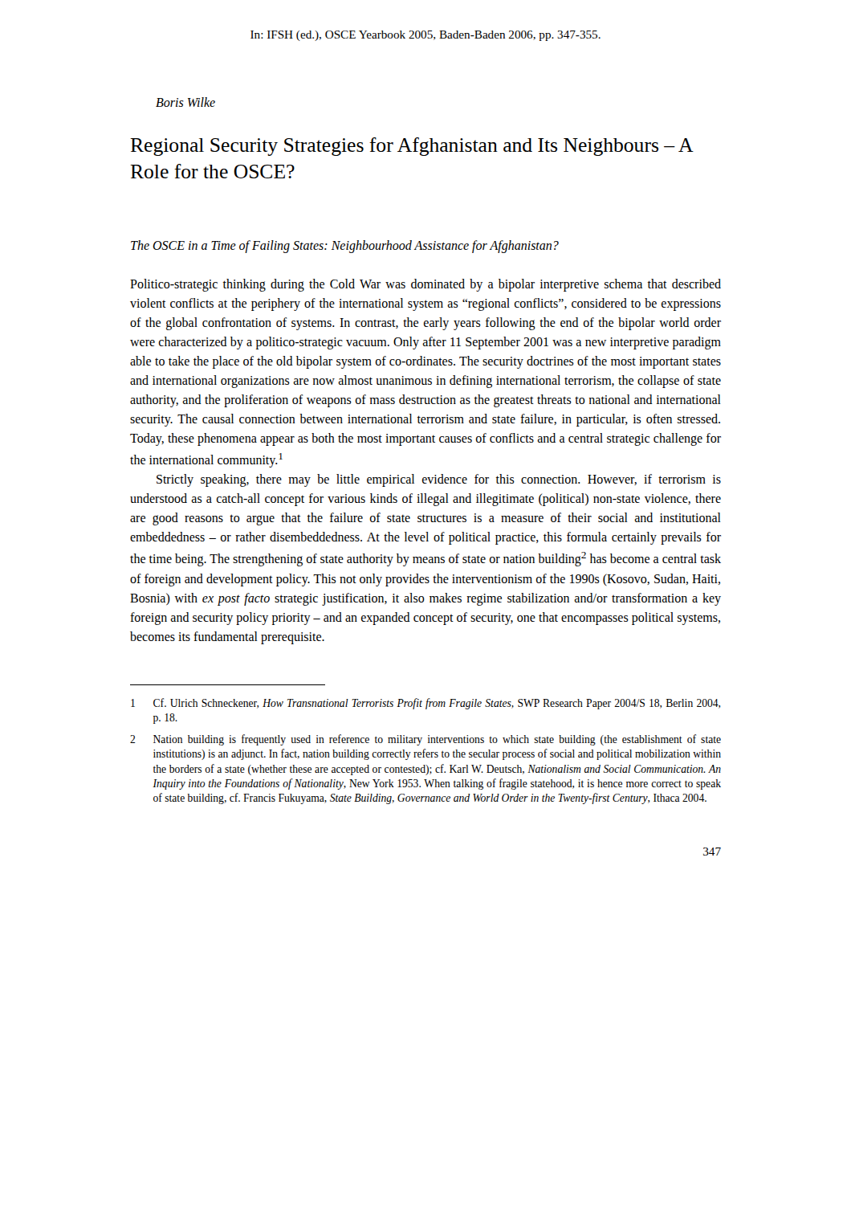In: IFSH (ed.), OSCE Yearbook 2005, Baden-Baden 2006, pp. 347-355.
Boris Wilke
Regional Security Strategies for Afghanistan and Its Neighbours – A Role for the OSCE?
The OSCE in a Time of Failing States: Neighbourhood Assistance for Afghanistan?
Politico-strategic thinking during the Cold War was dominated by a bipolar interpretive schema that described violent conflicts at the periphery of the international system as “regional conflicts”, considered to be expressions of the global confrontation of systems. In contrast, the early years following the end of the bipolar world order were characterized by a politico-strategic vacuum. Only after 11 September 2001 was a new interpretive paradigm able to take the place of the old bipolar system of co-ordinates. The security doctrines of the most important states and international organizations are now almost unanimous in defining international terrorism, the collapse of state authority, and the proliferation of weapons of mass destruction as the greatest threats to national and international security. The causal connection between international terrorism and state failure, in particular, is often stressed. Today, these phenomena appear as both the most important causes of conflicts and a central strategic challenge for the international community.1
Strictly speaking, there may be little empirical evidence for this connection. However, if terrorism is understood as a catch-all concept for various kinds of illegal and illegitimate (political) non-state violence, there are good reasons to argue that the failure of state structures is a measure of their social and institutional embeddedness – or rather disembeddedness. At the level of political practice, this formula certainly prevails for the time being. The strengthening of state authority by means of state or nation building2 has become a central task of foreign and development policy. This not only provides the interventionism of the 1990s (Kosovo, Sudan, Haiti, Bosnia) with ex post facto strategic justification, it also makes regime stabilization and/or transformation a key foreign and security policy priority – and an expanded concept of security, one that encompasses political systems, becomes its fundamental prerequisite.
1 Cf. Ulrich Schneckener, How Transnational Terrorists Profit from Fragile States, SWP Research Paper 2004/S 18, Berlin 2004, p. 18.
2 Nation building is frequently used in reference to military interventions to which state building (the establishment of state institutions) is an adjunct. In fact, nation building correctly refers to the secular process of social and political mobilization within the borders of a state (whether these are accepted or contested); cf. Karl W. Deutsch, Nationalism and Social Communication. An Inquiry into the Foundations of Nationality, New York 1953. When talking of fragile statehood, it is hence more correct to speak of state building, cf. Francis Fukuyama, State Building, Governance and World Order in the Twenty-first Century, Ithaca 2004.
347